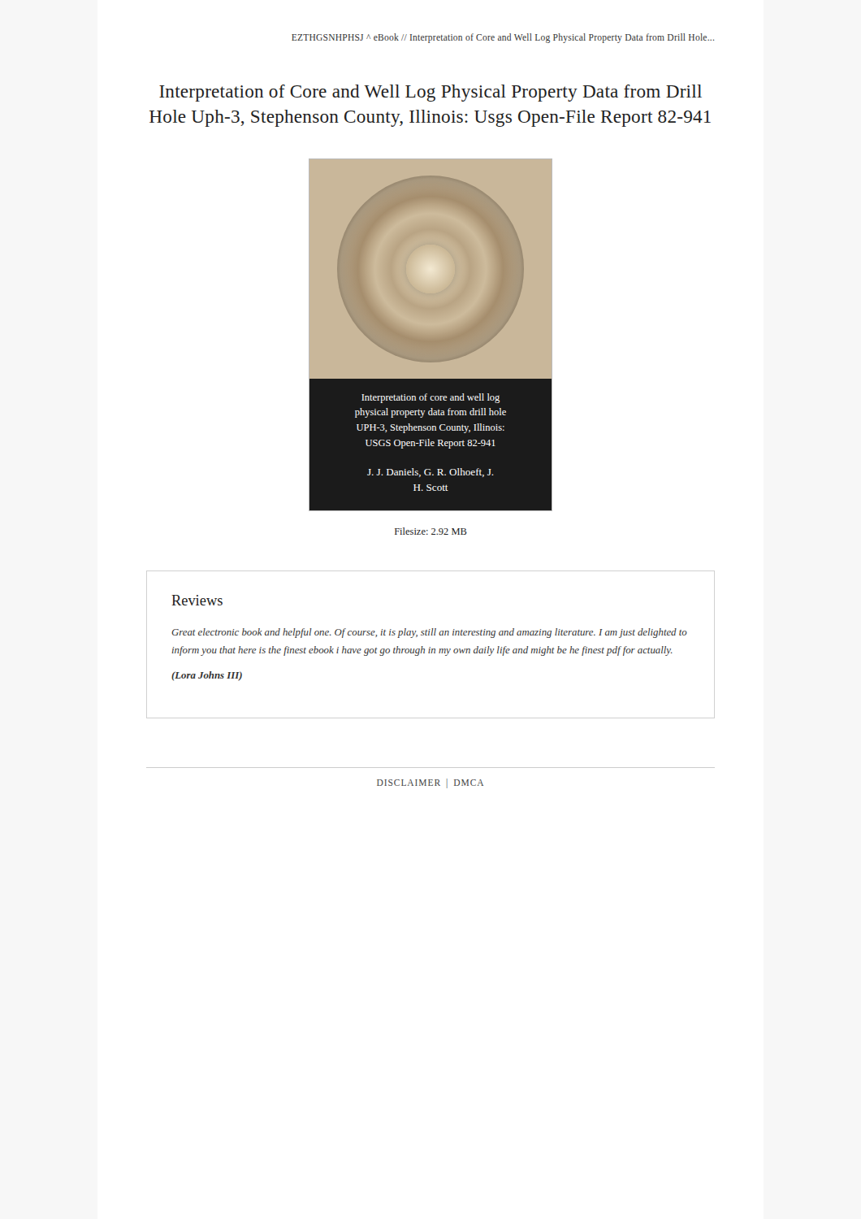EZTHGSNHPHSJ ^ eBook // Interpretation of Core and Well Log Physical Property Data from Drill Hole...
Interpretation of Core and Well Log Physical Property Data from Drill Hole Uph-3, Stephenson County, Illinois: Usgs Open-File Report 82-941
Interpretation of core and well log
physical property data from drill hole
UPH-3, Stephenson County, Illinois:
USGS Open-File Report 82-941
J. J. Daniels, G. R. Olhoeft, J.
H. Scott
Filesize: 2.92 MB
Reviews
Great electronic book and helpful one. Of course, it is play, still an interesting and amazing literature. I am just delighted to inform you that here is the finest ebook i have got go through in my own daily life and might be he finest pdf for actually.
(Lora Johns III)
DISCLAIMER|DMCA